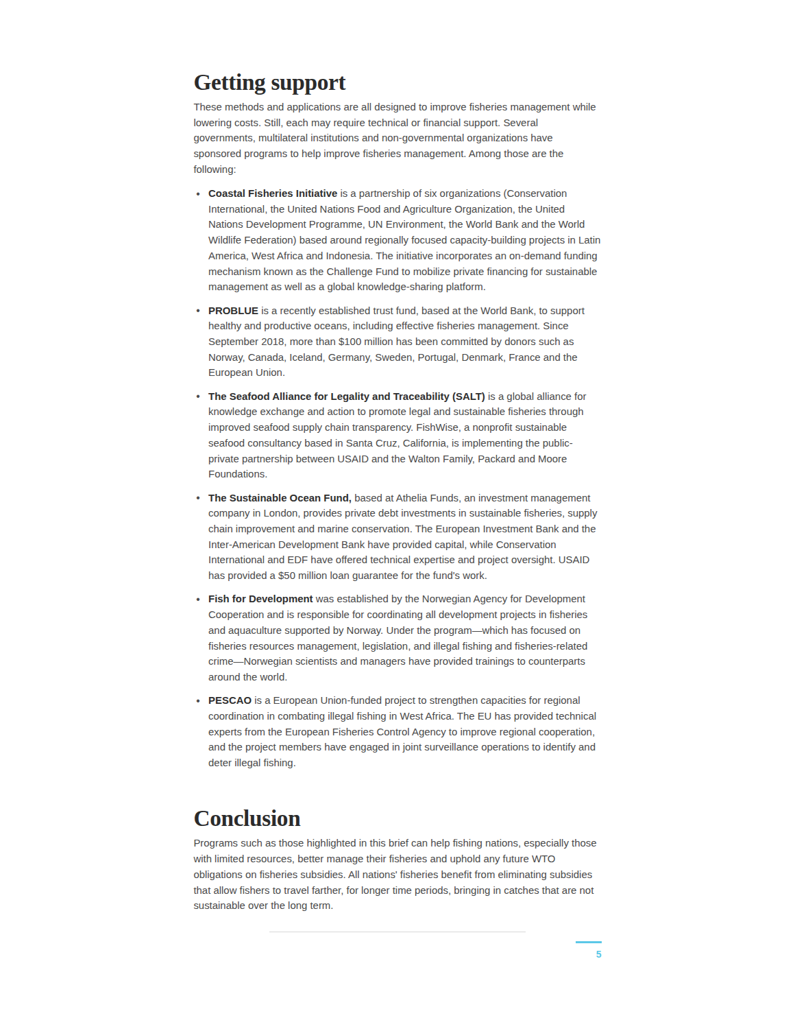Getting support
These methods and applications are all designed to improve fisheries management while lowering costs. Still, each may require technical or financial support. Several governments, multilateral institutions and non-governmental organizations have sponsored programs to help improve fisheries management. Among those are the following:
Coastal Fisheries Initiative is a partnership of six organizations (Conservation International, the United Nations Food and Agriculture Organization, the United Nations Development Programme, UN Environment, the World Bank and the World Wildlife Federation) based around regionally focused capacity-building projects in Latin America, West Africa and Indonesia. The initiative incorporates an on-demand funding mechanism known as the Challenge Fund to mobilize private financing for sustainable management as well as a global knowledge-sharing platform.
PROBLUE is a recently established trust fund, based at the World Bank, to support healthy and productive oceans, including effective fisheries management. Since September 2018, more than $100 million has been committed by donors such as Norway, Canada, Iceland, Germany, Sweden, Portugal, Denmark, France and the European Union.
The Seafood Alliance for Legality and Traceability (SALT) is a global alliance for knowledge exchange and action to promote legal and sustainable fisheries through improved seafood supply chain transparency. FishWise, a nonprofit sustainable seafood consultancy based in Santa Cruz, California, is implementing the public-private partnership between USAID and the Walton Family, Packard and Moore Foundations.
The Sustainable Ocean Fund, based at Athelia Funds, an investment management company in London, provides private debt investments in sustainable fisheries, supply chain improvement and marine conservation. The European Investment Bank and the Inter-American Development Bank have provided capital, while Conservation International and EDF have offered technical expertise and project oversight. USAID has provided a $50 million loan guarantee for the fund's work.
Fish for Development was established by the Norwegian Agency for Development Cooperation and is responsible for coordinating all development projects in fisheries and aquaculture supported by Norway. Under the program—which has focused on fisheries resources management, legislation, and illegal fishing and fisheries-related crime—Norwegian scientists and managers have provided trainings to counterparts around the world.
PESCAO is a European Union-funded project to strengthen capacities for regional coordination in combating illegal fishing in West Africa. The EU has provided technical experts from the European Fisheries Control Agency to improve regional cooperation, and the project members have engaged in joint surveillance operations to identify and deter illegal fishing.
Conclusion
Programs such as those highlighted in this brief can help fishing nations, especially those with limited resources, better manage their fisheries and uphold any future WTO obligations on fisheries subsidies. All nations' fisheries benefit from eliminating subsidies that allow fishers to travel farther, for longer time periods, bringing in catches that are not sustainable over the long term.
5